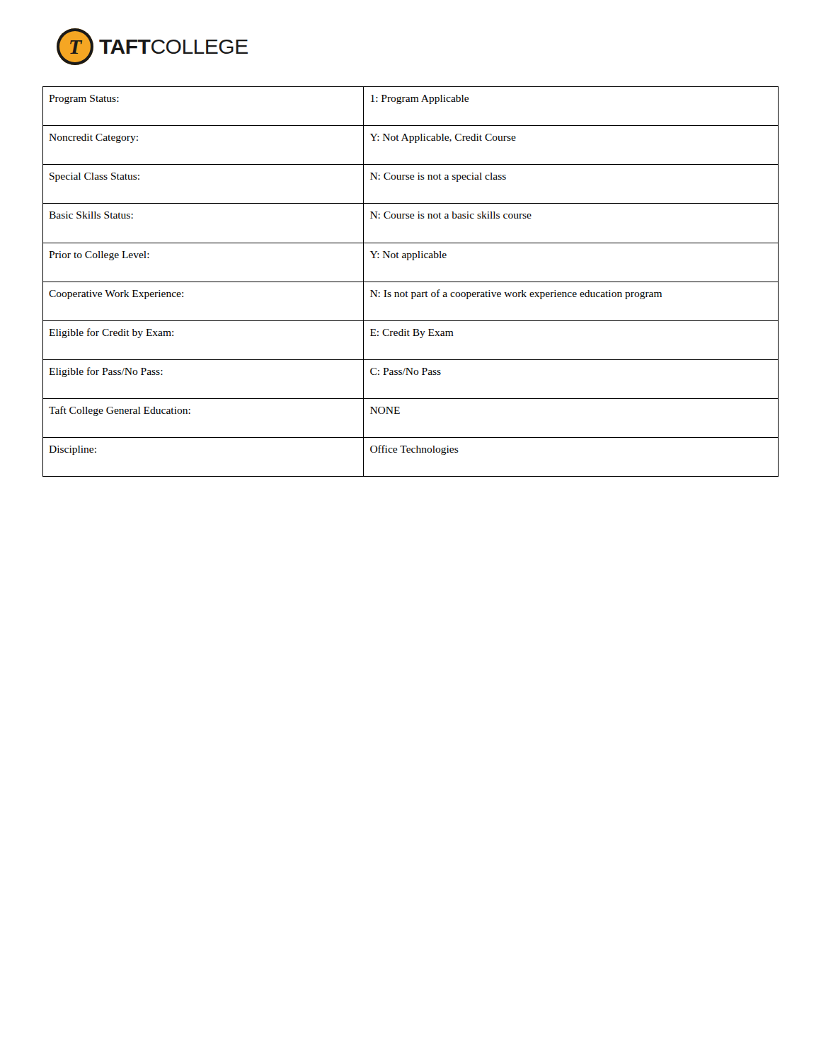T
TAFT COLLEGE
| Program Status: | 1: Program Applicable |
| Noncredit Category: | Y: Not Applicable, Credit Course |
| Special Class Status: | N: Course is not a special class |
| Basic Skills Status: | N: Course is not a basic skills course |
| Prior to College Level: | Y: Not applicable |
| Cooperative Work Experience: | N: Is not part of a cooperative work experience education program |
| Eligible for Credit by Exam: | E: Credit By Exam |
| Eligible for Pass/No Pass: | C: Pass/No Pass |
| Taft College General Education: | NONE |
| Discipline: | Office Technologies |